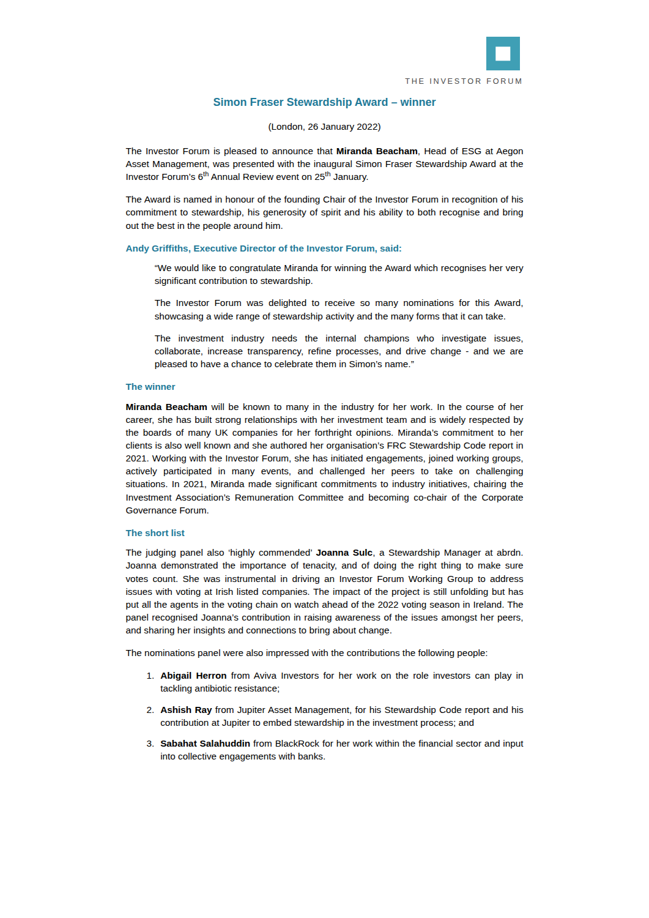The Investor Forum
Simon Fraser Stewardship Award – winner
(London, 26 January 2022)
The Investor Forum is pleased to announce that Miranda Beacham, Head of ESG at Aegon Asset Management, was presented with the inaugural Simon Fraser Stewardship Award at the Investor Forum’s 6th Annual Review event on 25th January.
The Award is named in honour of the founding Chair of the Investor Forum in recognition of his commitment to stewardship, his generosity of spirit and his ability to both recognise and bring out the best in the people around him.
Andy Griffiths, Executive Director of the Investor Forum, said:
“We would like to congratulate Miranda for winning the Award which recognises her very significant contribution to stewardship.
The Investor Forum was delighted to receive so many nominations for this Award, showcasing a wide range of stewardship activity and the many forms that it can take.
The investment industry needs the internal champions who investigate issues, collaborate, increase transparency, refine processes, and drive change - and we are pleased to have a chance to celebrate them in Simon’s name.”
The winner
Miranda Beacham will be known to many in the industry for her work. In the course of her career, she has built strong relationships with her investment team and is widely respected by the boards of many UK companies for her forthright opinions. Miranda’s commitment to her clients is also well known and she authored her organisation’s FRC Stewardship Code report in 2021. Working with the Investor Forum, she has initiated engagements, joined working groups, actively participated in many events, and challenged her peers to take on challenging situations. In 2021, Miranda made significant commitments to industry initiatives, chairing the Investment Association’s Remuneration Committee and becoming co-chair of the Corporate Governance Forum.
The short list
The judging panel also ‘highly commended’ Joanna Sulc, a Stewardship Manager at abrdn. Joanna demonstrated the importance of tenacity, and of doing the right thing to make sure votes count. She was instrumental in driving an Investor Forum Working Group to address issues with voting at Irish listed companies. The impact of the project is still unfolding but has put all the agents in the voting chain on watch ahead of the 2022 voting season in Ireland. The panel recognised Joanna’s contribution in raising awareness of the issues amongst her peers, and sharing her insights and connections to bring about change.
The nominations panel were also impressed with the contributions the following people:
Abigail Herron from Aviva Investors for her work on the role investors can play in tackling antibiotic resistance;
Ashish Ray from Jupiter Asset Management, for his Stewardship Code report and his contribution at Jupiter to embed stewardship in the investment process; and
Sabahat Salahuddin from BlackRock for her work within the financial sector and input into collective engagements with banks.